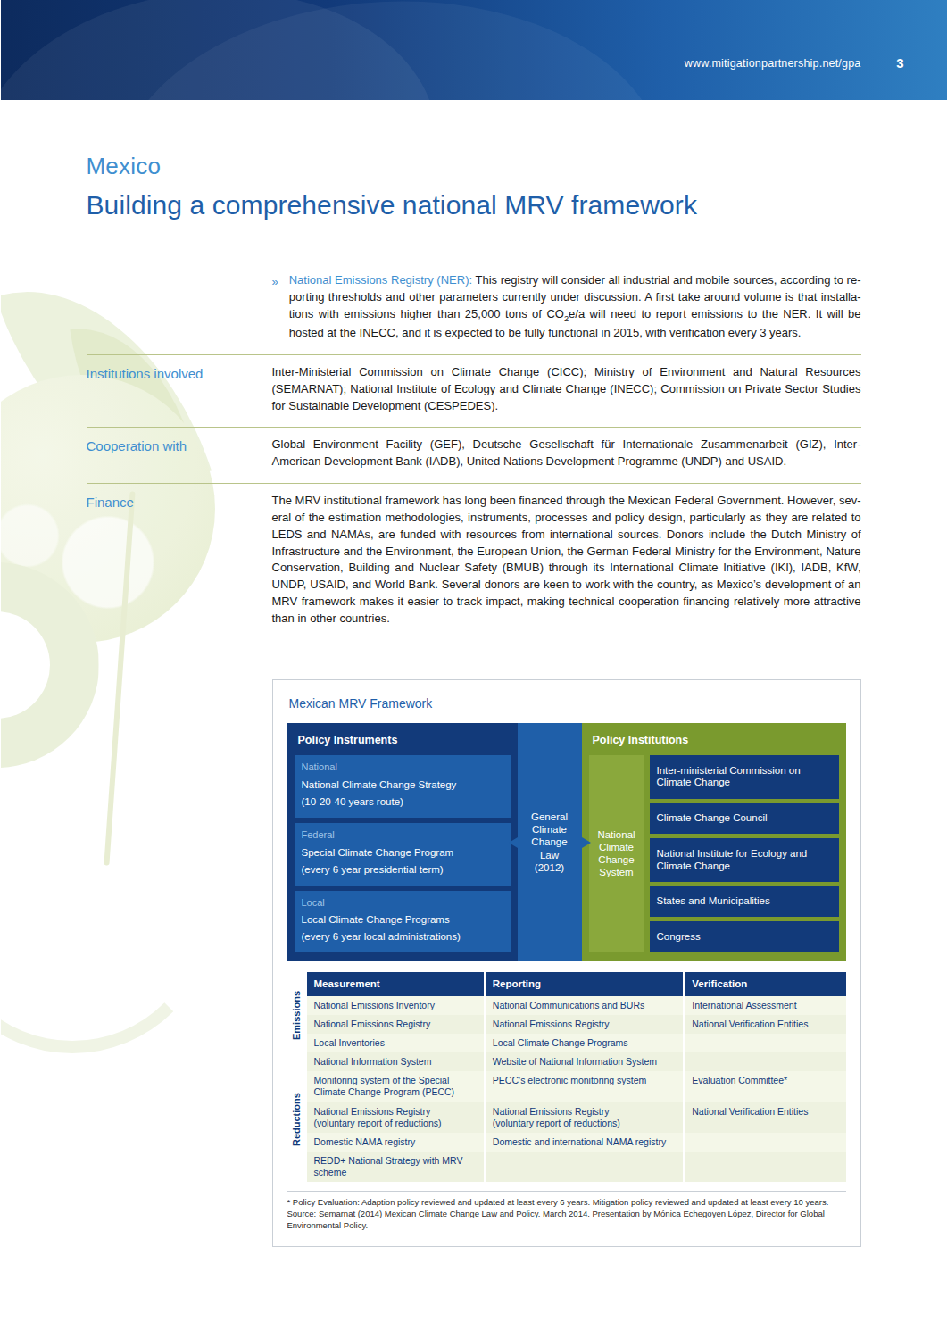www.mitigationpartnership.net/gpa
3
Mexico
Building a comprehensive national MRV framework
»
National Emissions Registry (NER): This registry will consider all industrial and mobile sources, according to reporting thresholds and other parameters currently under discussion. A first take around volume is that installations with emissions higher than 25,000 tons of CO2e/a will need to report emissions to the NER. It will be hosted at the INECC, and it is expected to be fully functional in 2015, with verification every 3 years.
Institutions involved
Inter-Ministerial Commission on Climate Change (CICC); Ministry of Environment and Natural Resources (SEMARNAT); National Institute of Ecology and Climate Change (INECC); Commission on Private Sector Studies for Sustainable Development (CESPEDES).
Cooperation with
Global Environment Facility (GEF), Deutsche Gesellschaft für Internationale Zusammenarbeit (GIZ), Inter-American Development Bank (IADB), United Nations Development Programme (UNDP) and USAID.
Finance
The MRV institutional framework has long been financed through the Mexican Federal Government. However, several of the estimation methodologies, instruments, processes and policy design, particularly as they are related to LEDS and NAMAs, are funded with resources from international sources. Donors include the Dutch Ministry of Infrastructure and the Environment, the European Union, the German Federal Ministry for the Environment, Nature Conservation, Building and Nuclear Safety (BMUB) through its International Climate Initiative (IKI), IADB, KfW, UNDP, USAID, and World Bank. Several donors are keen to work with the country, as Mexico’s development of an MRV framework makes it easier to track impact, making technical cooperation financing relatively more attractive than in other countries.
Mexican MRV Framework
Policy Instruments
National National Climate Change Strategy
(10-20-40 years route)
Federal Special Climate Change Program
(every 6 year presidential term)
Local Local Climate Change Programs
(every 6 year local administrations)
General
Climate
Change
Law
(2012)
Policy Institutions
National
Climate
Change
System
Inter-ministerial Commission on Climate Change
Climate Change Council
National Institute for Ecology and Climate Change
States and Municipalities
Congress
Emissions
Reductions
| Measurement | Reporting | Verification |
| --- | --- | --- |
| National Emissions Inventory | National Communications and BURs | International Assessment |
| National Emissions Registry | National Emissions Registry | National Verification Entities |
| Local Inventories | Local Climate Change Programs | |
| National Information System | Website of National Information System | |
| Monitoring system of the Special Climate Change Program (PECC) | PECC’s electronic monitoring system | Evaluation Committee* |
| National Emissions Registry (voluntary report of reductions) | National Emissions Registry (voluntary report of reductions) | National Verification Entities |
| Domestic NAMA registry | Domestic and international NAMA registry | |
| REDD+ National Strategy with MRV scheme | | |
* Policy Evaluation: Adaption policy reviewed and updated at least every 6 years. Mitigation policy reviewed and updated at least every 10 years.
Source: Semarnat (2014) Mexican Climate Change Law and Policy. March 2014. Presentation by Mónica Echegoyen López, Director for Global Environmental Policy.